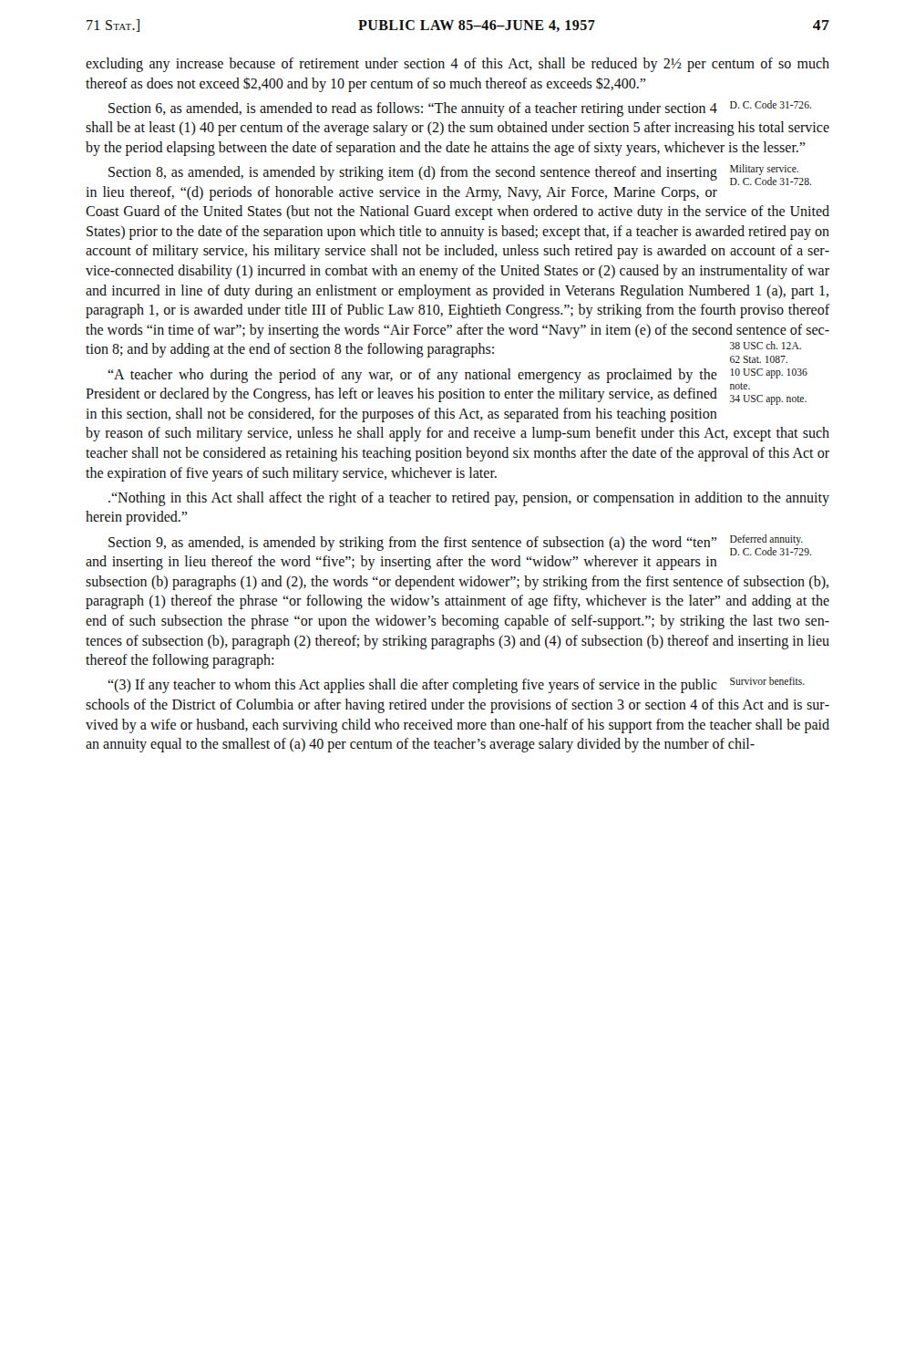71 Stat.] Public Law 85–46–June 4, 1957 47
excluding any increase because of retirement under section 4 of this Act, shall be reduced by 2½ per centum of so much thereof as does not exceed $2,400 and by 10 per centum of so much thereof as exceeds $2,400.”
D. C. Code 31-726. Section 6, as amended, is amended to read as follows: “The annuity of a teacher retiring under section 4 shall be at least (1) 40 per centum of the average salary or (2) the sum obtained under section 5 after increasing his total service by the period elapsing between the date of separation and the date he attains the age of sixty years, whichever is the lesser.”
Military service.
D. C. Code 31-728. Section 8, as amended, is amended by striking item (d) from the second sentence thereof and inserting in lieu thereof, “(d) periods of honorable active service in the Army, Navy, Air Force, Marine Corps, or Coast Guard of the United States (but not the National Guard except when ordered to active duty in the service of the United States) prior to the date of the separation upon which title to annuity is based; except that, if a teacher is awarded retired pay on account of military service, his military service shall not be included, unless such retired pay is awarded on account of a service-connected disability (1) incurred in combat with an enemy of the United States or (2) caused by an instrumentality of war and incurred in line of duty during an enlistment or employment as provided in Veterans Regulation Numbered 1 (a), part 1, paragraph 1, or is awarded under title III of Public Law 810, Eightieth Congress.”; by striking from the fourth proviso thereof the words “in time of war”; by inserting the words “Air Force” after the word “Navy” in item (e) of the second sentence of section 8; and by adding at the end of section 8 the following paragraphs: 38 USC ch. 12A.
62 Stat. 1087.
10 USC app. 1036 note.
34 USC app. note.
“A teacher who during the period of any war, or of any national emergency as proclaimed by the President or declared by the Congress, has left or leaves his position to enter the military service, as defined in this section, shall not be considered, for the purposes of this Act, as separated from his teaching position by reason of such military service, unless he shall apply for and receive a lump-sum benefit under this Act, except that such teacher shall not be considered as retaining his teaching position beyond six months after the date of the approval of this Act or the expiration of five years of such military service, whichever is later.
.“Nothing in this Act shall affect the right of a teacher to retired pay, pension, or compensation in addition to the annuity herein provided.”
Deferred annuity.
D. C. Code 31-729. Section 9, as amended, is amended by striking from the first sentence of subsection (a) the word “ten” and inserting in lieu thereof the word “five”; by inserting after the word “widow” wherever it appears in subsection (b) paragraphs (1) and (2), the words “or dependent widower”; by striking from the first sentence of subsection (b), paragraph (1) thereof the phrase “or following the widow’s attainment of age fifty, whichever is the later” and adding at the end of such subsection the phrase “or upon the widower’s becoming capable of self-support.”; by striking the last two sentences of subsection (b), paragraph (2) thereof; by striking paragraphs (3) and (4) of subsection (b) thereof and inserting in lieu thereof the following paragraph:
Survivor benefits. “(3) If any teacher to whom this Act applies shall die after completing five years of service in the public schools of the District of Columbia or after having retired under the provisions of section 3 or section 4 of this Act and is survived by a wife or husband, each surviving child who received more than one-half of his support from the teacher shall be paid an annuity equal to the smallest of (a) 40 per centum of the teacher’s average salary divided by the number of chil-